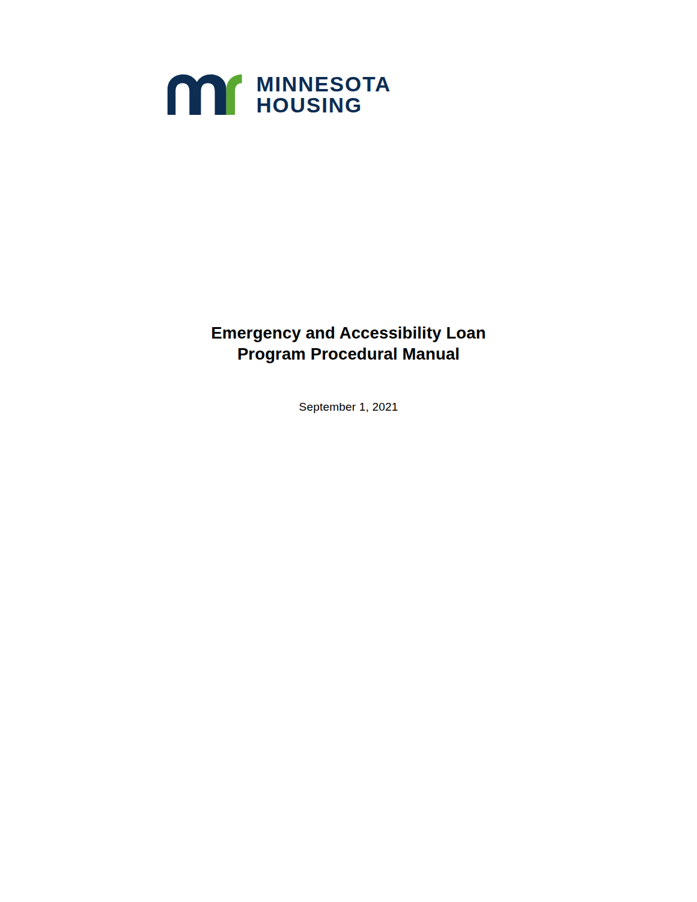MINNESOTA HOUSING
Emergency and Accessibility Loan
Program Procedural Manual
September 1, 2021